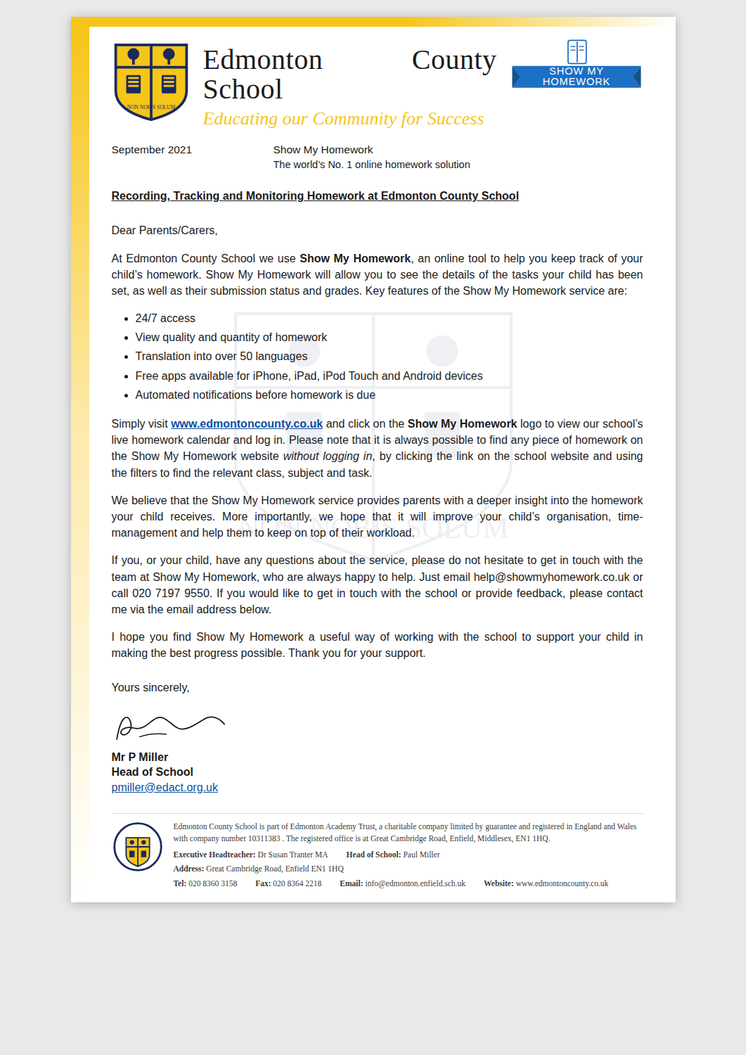NON NOBIS SOLUM
Edmonton County School crest NON NOBIS SOLUM
Edmonton County School
Educating our Community for Success
Show My Homework SHOW MY HOMEWORK
September 2021
Show My Homework
The world’s No. 1 online homework solution
Recording, Tracking and Monitoring Homework at Edmonton County School
Dear Parents/Carers,
At Edmonton County School we use Show My Homework, an online tool to help you keep track of your child’s homework. Show My Homework will allow you to see the details of the tasks your child has been set, as well as their submission status and grades. Key features of the Show My Homework service are:
24/7 access
View quality and quantity of homework
Translation into over 50 languages
Free apps available for iPhone, iPad, iPod Touch and Android devices
Automated notifications before homework is due
Simply visit www.edmontoncounty.co.uk and click on the Show My Homework logo to view our school’s live homework calendar and log in. Please note that it is always possible to find any piece of homework on the Show My Homework website without logging in, by clicking the link on the school website and using the filters to find the relevant class, subject and task.
We believe that the Show My Homework service provides parents with a deeper insight into the homework your child receives. More importantly, we hope that it will improve your child’s organisation, time-management and help them to keep on top of their workload.
If you, or your child, have any questions about the service, please do not hesitate to get in touch with the team at Show My Homework, who are always happy to help. Just email help@showmyhomework.co.uk or call 020 7197 9550. If you would like to get in touch with the school or provide feedback, please contact me via the email address below.
I hope you find Show My Homework a useful way of working with the school to support your child in making the best progress possible. Thank you for your support.
Yours sincerely,
Signature
Mr P Miller
Head of School
pmiller@edact.org.uk
Edmonton Academy Trust
Edmonton County School is part of Edmonton Academy Trust, a charitable company limited by guarantee and registered in England and Wales with company number 10311383 . The registered office is at Great Cambridge Road, Enfield, Middlesex, EN1 1HQ.
Executive Headteacher: Dr Susan Tranter MA Head of School: Paul Miller
Address: Great Cambridge Road, Enfield EN1 1HQ
Tel: 020 8360 3158 Fax: 020 8364 2218 Email: info@edmonton.enfield.sch.uk Website: www.edmontoncounty.co.uk